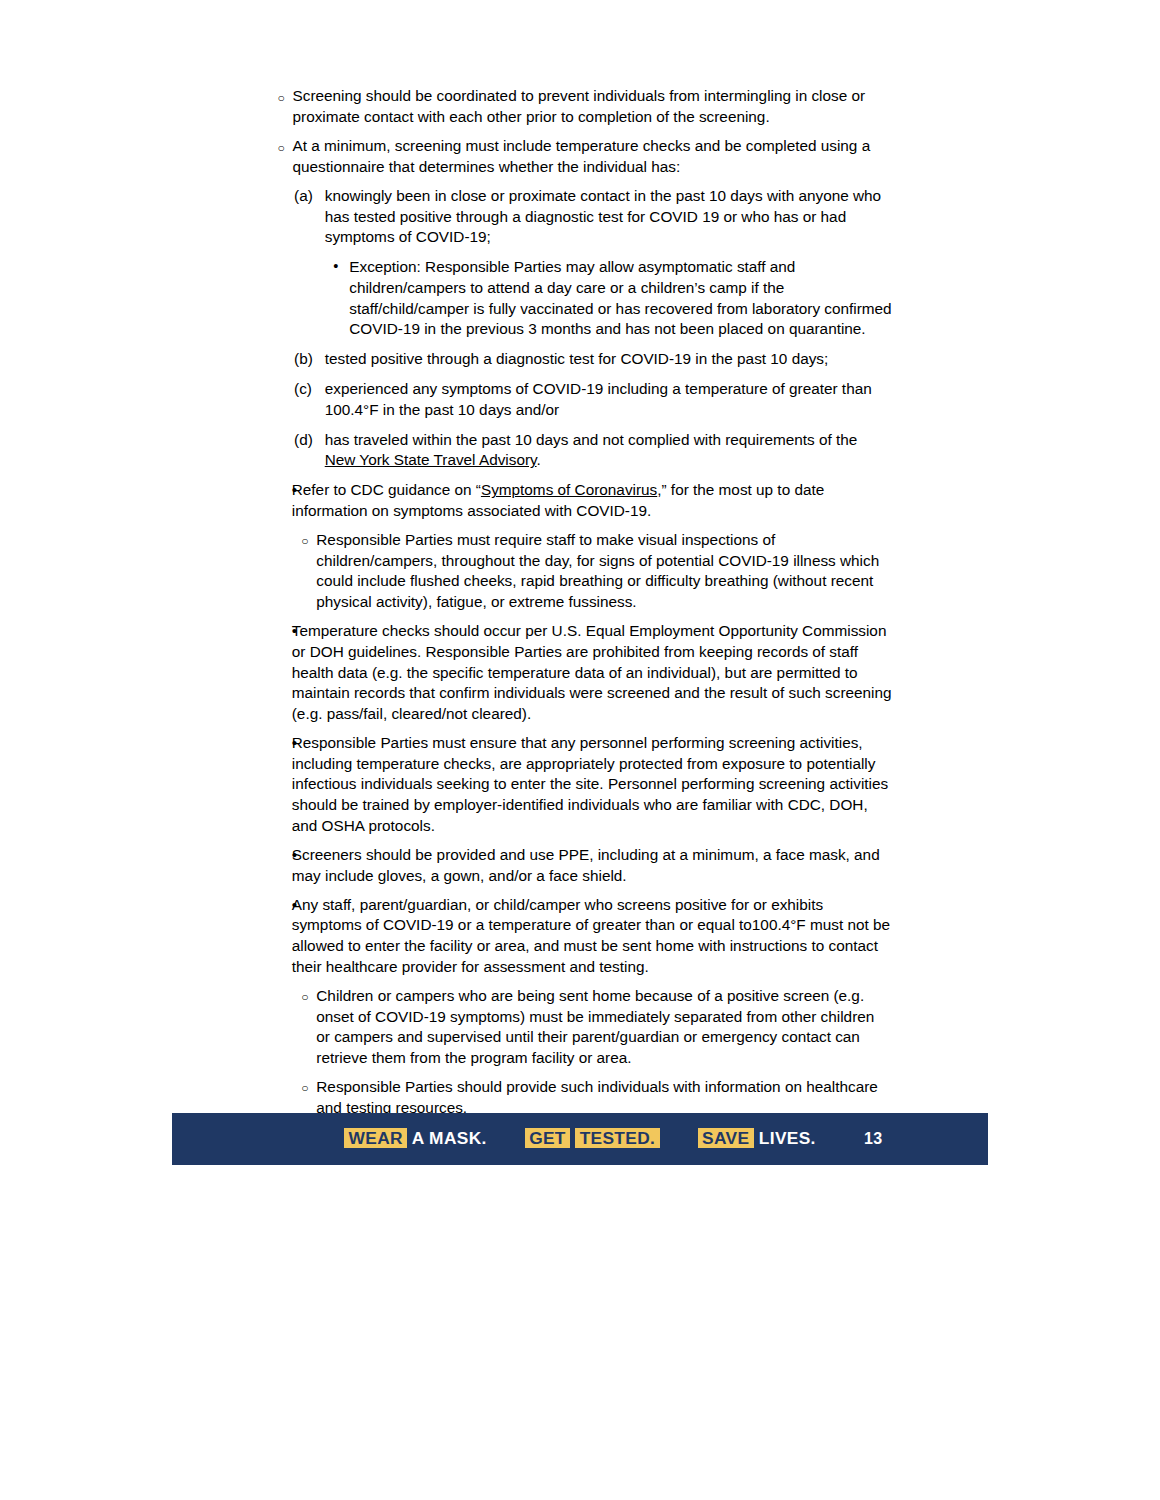Screening should be coordinated to prevent individuals from intermingling in close or proximate contact with each other prior to completion of the screening.
At a minimum, screening must include temperature checks and be completed using a questionnaire that determines whether the individual has:
knowingly been in close or proximate contact in the past 10 days with anyone who has tested positive through a diagnostic test for COVID 19 or who has or had symptoms of COVID-19;
Exception: Responsible Parties may allow asymptomatic staff and children/campers to attend a day care or a children’s camp if the staff/child/camper is fully vaccinated or has recovered from laboratory confirmed COVID-19 in the previous 3 months and has not been placed on quarantine.
tested positive through a diagnostic test for COVID-19 in the past 10 days;
experienced any symptoms of COVID-19 including a temperature of greater than 100.4°F in the past 10 days and/or
has traveled within the past 10 days and not complied with requirements of the New York State Travel Advisory.
Refer to CDC guidance on “Symptoms of Coronavirus,” for the most up to date information on symptoms associated with COVID-19.
Responsible Parties must require staff to make visual inspections of children/campers, throughout the day, for signs of potential COVID-19 illness which could include flushed cheeks, rapid breathing or difficulty breathing (without recent physical activity), fatigue, or extreme fussiness.
Temperature checks should occur per U.S. Equal Employment Opportunity Commission or DOH guidelines. Responsible Parties are prohibited from keeping records of staff health data (e.g. the specific temperature data of an individual), but are permitted to maintain records that confirm individuals were screened and the result of such screening (e.g. pass/fail, cleared/not cleared).
Responsible Parties must ensure that any personnel performing screening activities, including temperature checks, are appropriately protected from exposure to potentially infectious individuals seeking to enter the site. Personnel performing screening activities should be trained by employer-identified individuals who are familiar with CDC, DOH, and OSHA protocols.
Screeners should be provided and use PPE, including at a minimum, a face mask, and may include gloves, a gown, and/or a face shield.
Any staff, parent/guardian, or child/camper who screens positive for or exhibits symptoms of COVID-19 or a temperature of greater than or equal to100.4°F must not be allowed to enter the facility or area, and must be sent home with instructions to contact their healthcare provider for assessment and testing.
Children or campers who are being sent home because of a positive screen (e.g. onset of COVID-19 symptoms) must be immediately separated from other children or campers and supervised until their parent/guardian or emergency contact can retrieve them from the program facility or area.
Responsible Parties should provide such individuals with information on healthcare and testing resources.
WEAR A MASK. GET TESTED. SAVE LIVES. 13